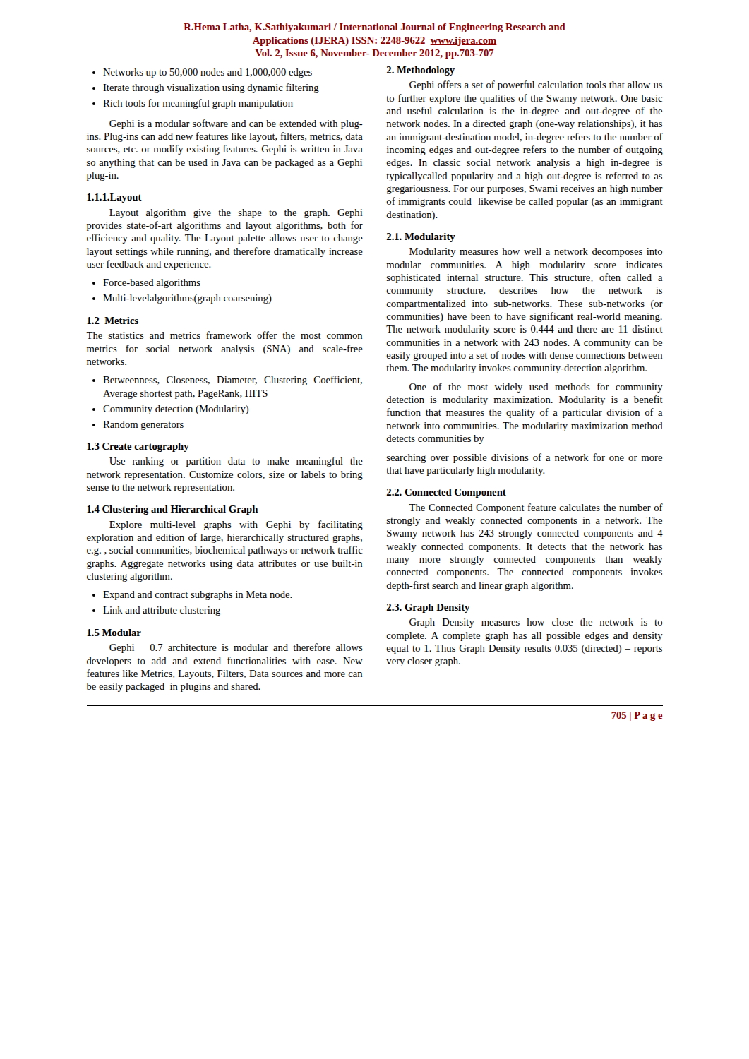R.Hema Latha, K.Sathiyakumari / International Journal of Engineering Research and Applications (IJERA) ISSN: 2248-9622 www.ijera.com Vol. 2, Issue 6, November- December 2012, pp.703-707
Networks up to 50,000 nodes and 1,000,000 edges
Iterate through visualization using dynamic filtering
Rich tools for meaningful graph manipulation
Gephi is a modular software and can be extended with plug-ins. Plug-ins can add new features like layout, filters, metrics, data sources, etc. or modify existing features. Gephi is written in Java so anything that can be used in Java can be packaged as a Gephi plug-in.
1.1.1.Layout
Layout algorithm give the shape to the graph. Gephi provides state-of-art algorithms and layout algorithms, both for efficiency and quality. The Layout palette allows user to change layout settings while running, and therefore dramatically increase user feedback and experience.
Force-based algorithms
Multi-levelalgorithms(graph coarsening)
1.2 Metrics
The statistics and metrics framework offer the most common metrics for social network analysis (SNA) and scale-free networks.
Betweenness, Closeness, Diameter, Clustering Coefficient, Average shortest path, PageRank, HITS
Community detection (Modularity)
Random generators
1.3 Create cartography
Use ranking or partition data to make meaningful the network representation. Customize colors, size or labels to bring sense to the network representation.
1.4 Clustering and Hierarchical Graph
Explore multi-level graphs with Gephi by facilitating exploration and edition of large, hierarchically structured graphs, e.g. , social communities, biochemical pathways or network traffic graphs. Aggregate networks using data attributes or use built-in clustering algorithm.
Expand and contract subgraphs in Meta node.
Link and attribute clustering
1.5 Modular
Gephi 0.7 architecture is modular and therefore allows developers to add and extend functionalities with ease. New features like Metrics, Layouts, Filters, Data sources and more can be easily packaged in plugins and shared.
2. Methodology
Gephi offers a set of powerful calculation tools that allow us to further explore the qualities of the Swamy network. One basic and useful calculation is the in-degree and out-degree of the network nodes. In a directed graph (one-way relationships), it has an immigrant-destination model, in-degree refers to the number of incoming edges and out-degree refers to the number of outgoing edges. In classic social network analysis a high in-degree is typicallycalled popularity and a high out-degree is referred to as gregariousness. For our purposes, Swami receives an high number of immigrants could likewise be called popular (as an immigrant destination).
2.1. Modularity
Modularity measures how well a network decomposes into modular communities. A high modularity score indicates sophisticated internal structure. This structure, often called a community structure, describes how the network is compartmentalized into sub-networks. These sub-networks (or communities) have been to have significant real-world meaning. The network modularity score is 0.444 and there are 11 distinct communities in a network with 243 nodes. A community can be easily grouped into a set of nodes with dense connections between them. The modularity invokes community-detection algorithm.
One of the most widely used methods for community detection is modularity maximization. Modularity is a benefit function that measures the quality of a particular division of a network into communities. The modularity maximization method detects communities by
searching over possible divisions of a network for one or more that have particularly high modularity.
2.2. Connected Component
The Connected Component feature calculates the number of strongly and weakly connected components in a network. The Swamy network has 243 strongly connected components and 4 weakly connected components. It detects that the network has many more strongly connected components than weakly connected components. The connected components invokes depth-first search and linear graph algorithm.
2.3. Graph Density
Graph Density measures how close the network is to complete. A complete graph has all possible edges and density equal to 1. Thus Graph Density results 0.035 (directed) – reports very closer graph.
705 | P a g e